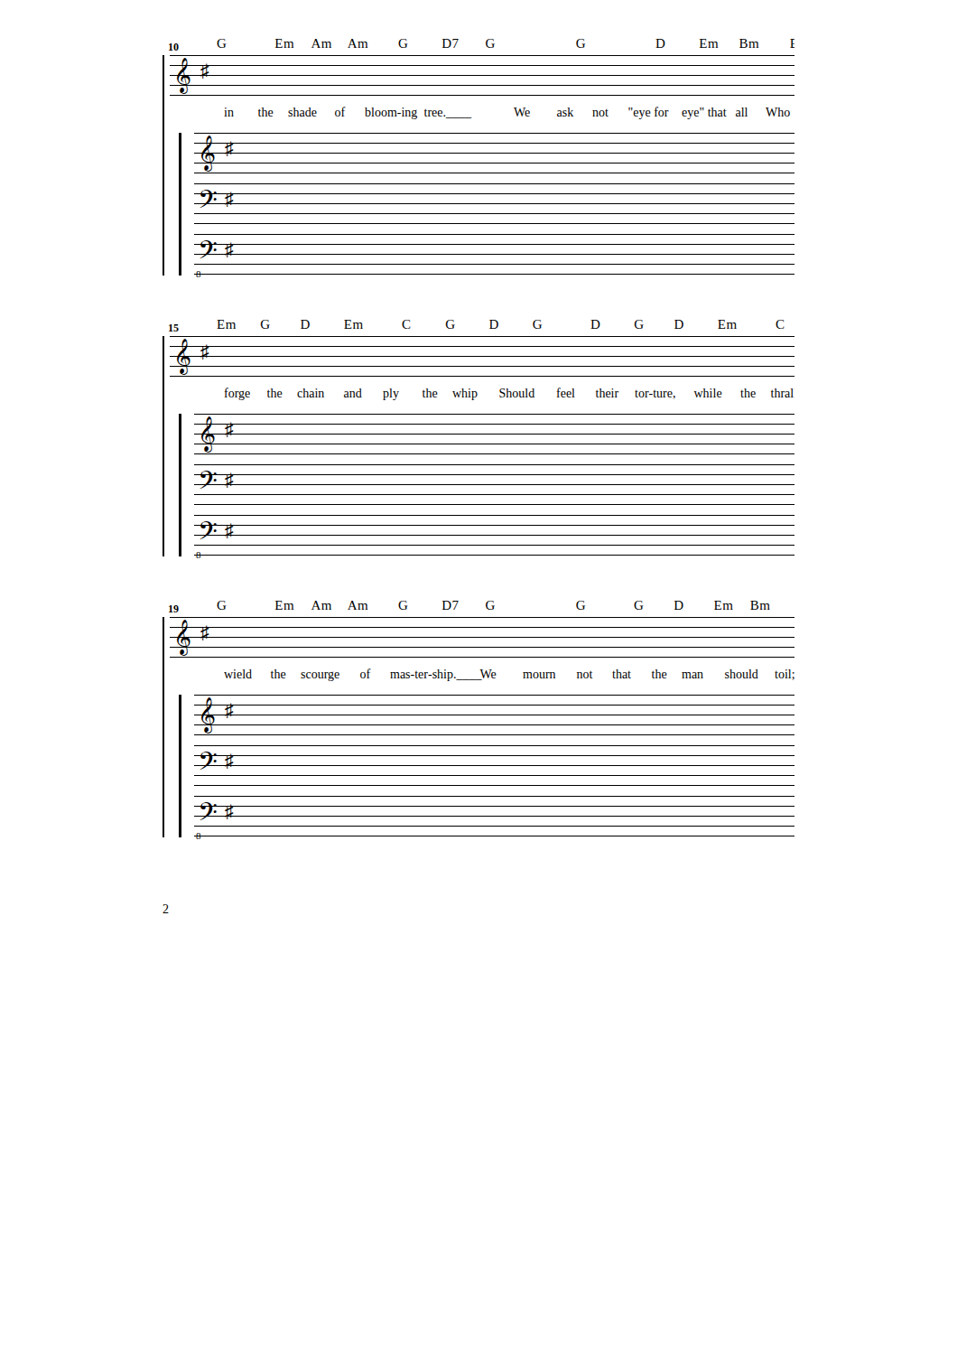G Em Am Am G D7 G G D Em Bm Em D G G
10 𝄞 ♯
in the shade of bloom‑ing tree.____ We ask not "eye for eye" that all Who
𝄞 ♯
𝄢 ♯
𝄢 ♯ 8
Em G D Em C G D G D G D Em C D Em D
15 𝄞 ♯
forge the chain and ply the whip Should feel their tor‑ture, while the thrall Should
𝄞 ♯
𝄢 ♯
𝄢 ♯ 8
G Em Am Am G D7 G G G D Em Bm Em D G G
19 𝄞 ♯
wield the scourge of mas‑ter‑ship.____ We mourn not that the man should toil; 'Tis
𝄞 ♯
𝄢 ♯
𝄢 ♯ 8
2